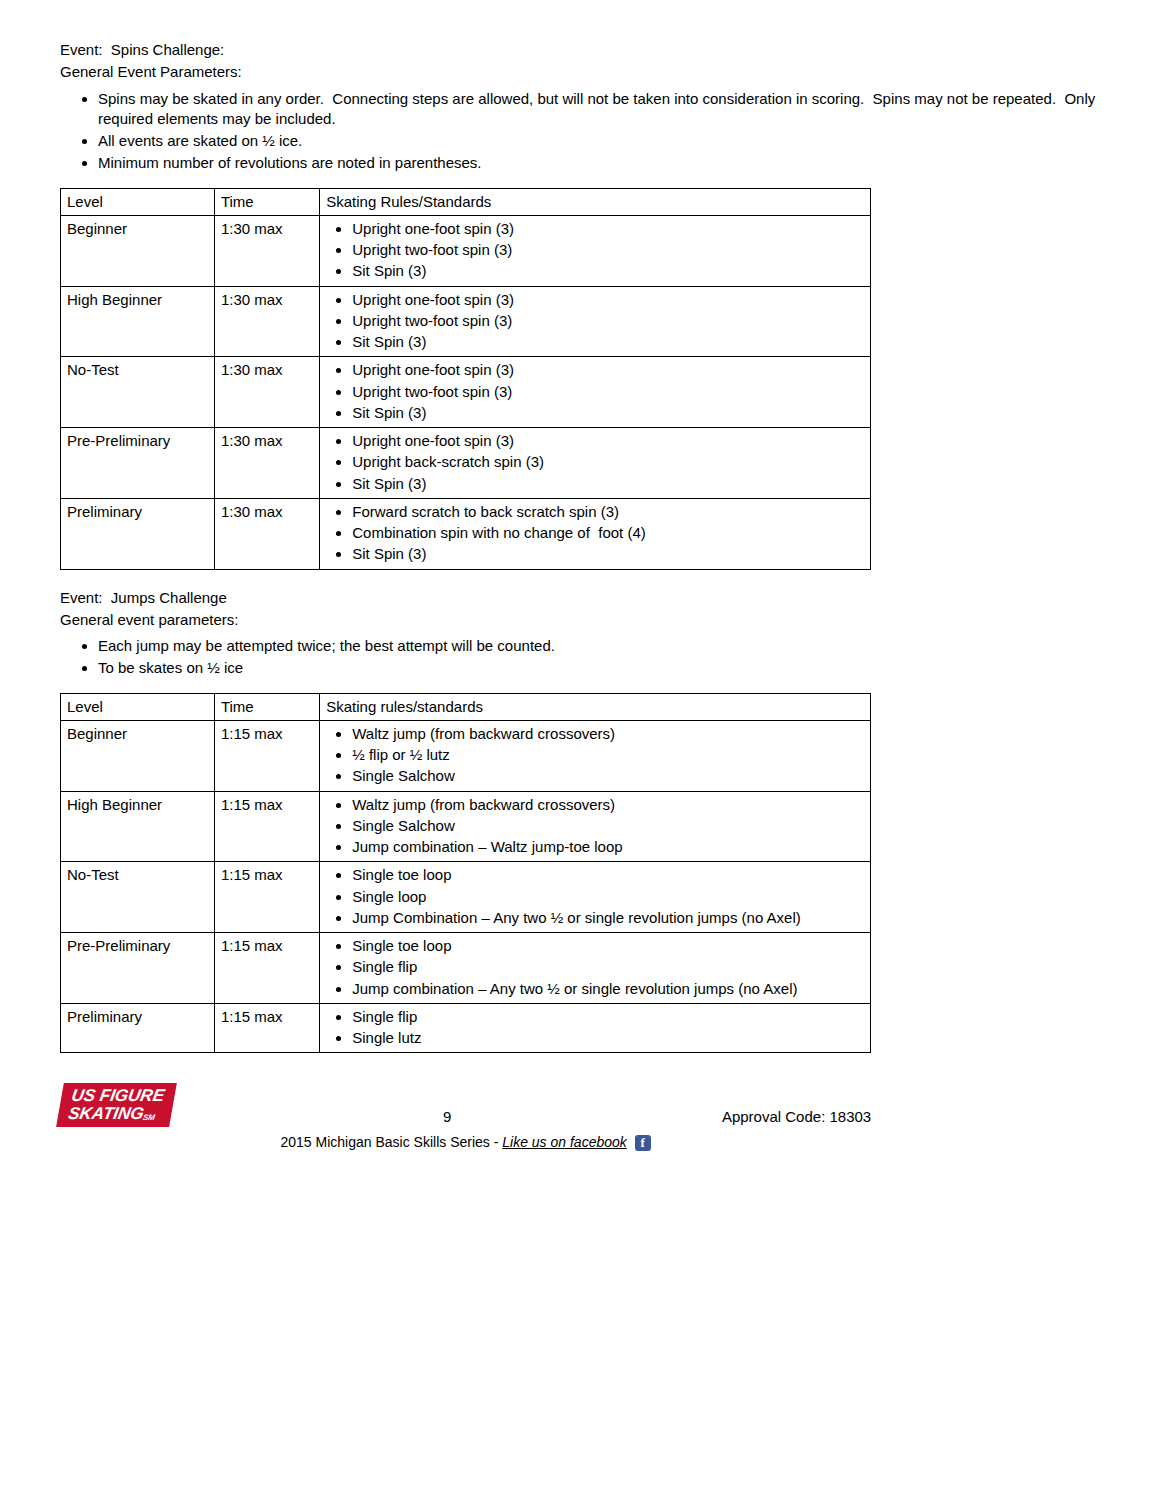Event: Spins Challenge:
General Event Parameters:
Spins may be skated in any order. Connecting steps are allowed, but will not be taken into consideration in scoring. Spins may not be repeated. Only required elements may be included.
All events are skated on ½ ice.
Minimum number of revolutions are noted in parentheses.
| Level | Time | Skating Rules/Standards |
| --- | --- | --- |
| Beginner | 1:30 max | Upright one-foot spin (3) Upright two-foot spin (3) Sit Spin (3) |
| High Beginner | 1:30 max | Upright one-foot spin (3) Upright two-foot spin (3) Sit Spin (3) |
| No-Test | 1:30 max | Upright one-foot spin (3) Upright two-foot spin (3) Sit Spin (3) |
| Pre-Preliminary | 1:30 max | Upright one-foot spin (3) Upright back-scratch spin (3) Sit Spin (3) |
| Preliminary | 1:30 max | Forward scratch to back scratch spin (3) Combination spin with no change of foot (4) Sit Spin (3) |
Event: Jumps Challenge
General event parameters:
Each jump may be attempted twice; the best attempt will be counted.
To be skates on ½ ice
| Level | Time | Skating rules/standards |
| --- | --- | --- |
| Beginner | 1:15 max | Waltz jump (from backward crossovers) ½ flip or ½ lutz Single Salchow |
| High Beginner | 1:15 max | Waltz jump (from backward crossovers) Single Salchow Jump combination – Waltz jump-toe loop |
| No-Test | 1:15 max | Single toe loop Single loop Jump Combination – Any two ½ or single revolution jumps (no Axel) |
| Pre-Preliminary | 1:15 max | Single toe loop Single flip Jump combination – Any two ½ or single revolution jumps (no Axel) |
| Preliminary | 1:15 max | Single flip Single lutz |
US FIGURE
SKATINGSM
9
Approval Code: 18303
2015 Michigan Basic Skills Series - Like us on facebook f